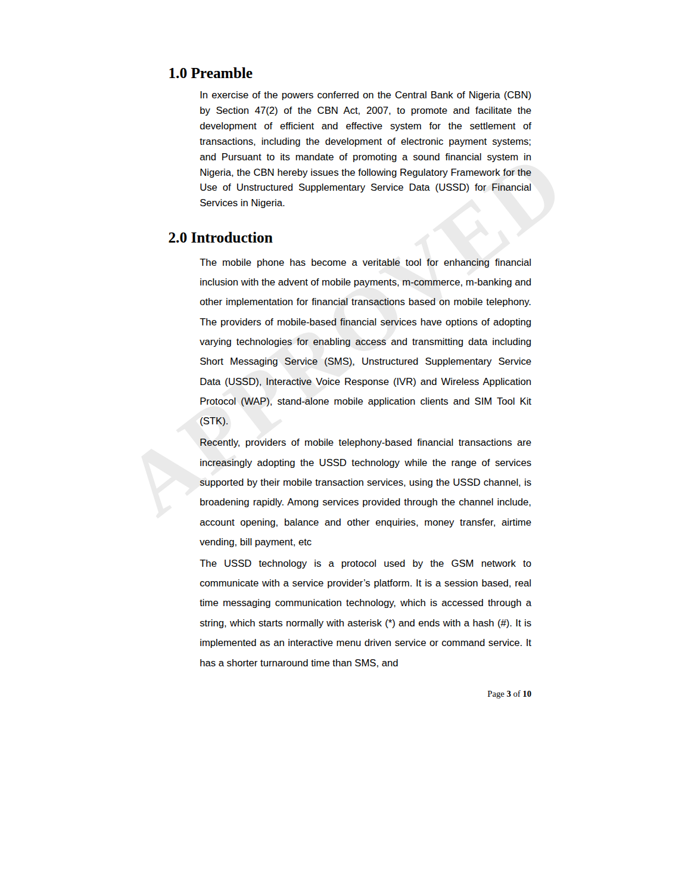APPROVED
1.0 Preamble
In exercise of the powers conferred on the Central Bank of Nigeria (CBN) by Section 47(2) of the CBN Act, 2007, to promote and facilitate the development of efficient and effective system for the settlement of transactions, including the development of electronic payment systems; and Pursuant to its mandate of promoting a sound financial system in Nigeria, the CBN hereby issues the following Regulatory Framework for the Use of Unstructured Supplementary Service Data (USSD) for Financial Services in Nigeria.
2.0 Introduction
The mobile phone has become a veritable tool for enhancing financial inclusion with the advent of mobile payments, m-commerce, m-banking and other implementation for financial transactions based on mobile telephony. The providers of mobile-based financial services have options of adopting varying technologies for enabling access and transmitting data including Short Messaging Service (SMS), Unstructured Supplementary Service Data (USSD), Interactive Voice Response (IVR) and Wireless Application Protocol (WAP), stand-alone mobile application clients and SIM Tool Kit (STK).
Recently, providers of mobile telephony-based financial transactions are increasingly adopting the USSD technology while the range of services supported by their mobile transaction services, using the USSD channel, is broadening rapidly. Among services provided through the channel include, account opening, balance and other enquiries, money transfer, airtime vending, bill payment, etc
The USSD technology is a protocol used by the GSM network to communicate with a service provider’s platform. It is a session based, real time messaging communication technology, which is accessed through a string, which starts normally with asterisk (*) and ends with a hash (#). It is implemented as an interactive menu driven service or command service. It has a shorter turnaround time than SMS, and
Page 3 of 10